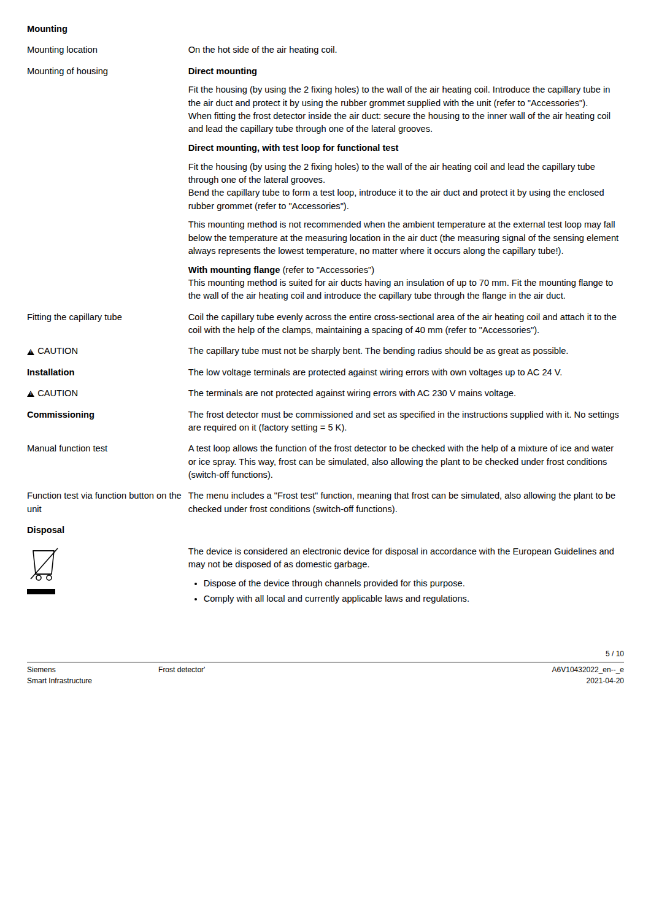| Mounting | |
| Mounting location | On the hot side of the air heating coil. |
| Mounting of housing | Direct mounting Fit the housing (by using the 2 fixing holes) to the wall of the air heating coil. Introduce the capillary tube in the air duct and protect it by using the rubber grommet supplied with the unit (refer to "Accessories"). When fitting the frost detector inside the air duct: secure the housing to the inner wall of the air heating coil and lead the capillary tube through one of the lateral grooves. Direct mounting, with test loop for functional test Fit the housing (by using the 2 fixing holes) to the wall of the air heating coil and lead the capillary tube through one of the lateral grooves. Bend the capillary tube to form a test loop, introduce it to the air duct and protect it by using the enclosed rubber grommet (refer to "Accessories"). This mounting method is not recommended when the ambient temperature at the external test loop may fall below the temperature at the measuring location in the air duct (the measuring signal of the sensing element always represents the lowest temperature, no matter where it occurs along the capillary tube!). With mounting flange (refer to "Accessories") This mounting method is suited for air ducts having an insulation of up to 70 mm. Fit the mounting flange to the wall of the air heating coil and introduce the capillary tube through the flange in the air duct. |
| Fitting the capillary tube | Coil the capillary tube evenly across the entire cross-sectional area of the air heating coil and attach it to the coil with the help of the clamps, maintaining a spacing of 40 mm (refer to "Accessories"). |
| CAUTION | The capillary tube must not be sharply bent. The bending radius should be as great as possible. |
| Installation | The low voltage terminals are protected against wiring errors with own voltages up to AC 24 V. |
| CAUTION | The terminals are not protected against wiring errors with AC 230 V mains voltage. |
| Commissioning | The frost detector must be commissioned and set as specified in the instructions supplied with it. No settings are required on it (factory setting = 5 K). |
| Manual function test | A test loop allows the function of the frost detector to be checked with the help of a mixture of ice and water or ice spray. This way, frost can be simulated, also allowing the plant to be checked under frost conditions (switch-off functions). |
| Function test via function button on the unit | The menu includes a "Frost test" function, meaning that frost can be simulated, also allowing the plant to be checked under frost conditions (switch-off functions). |
| Disposal | |
| | The device is considered an electronic device for disposal in accordance with the European Guidelines and may not be disposed of as domestic garbage. Dispose of the device through channels provided for this purpose. Comply with all local and currently applicable laws and regulations. |
5 / 10
| Siemens | Frost detector' | A6V10432022_en--_e |
| Smart Infrastructure | | 2021-04-20 |